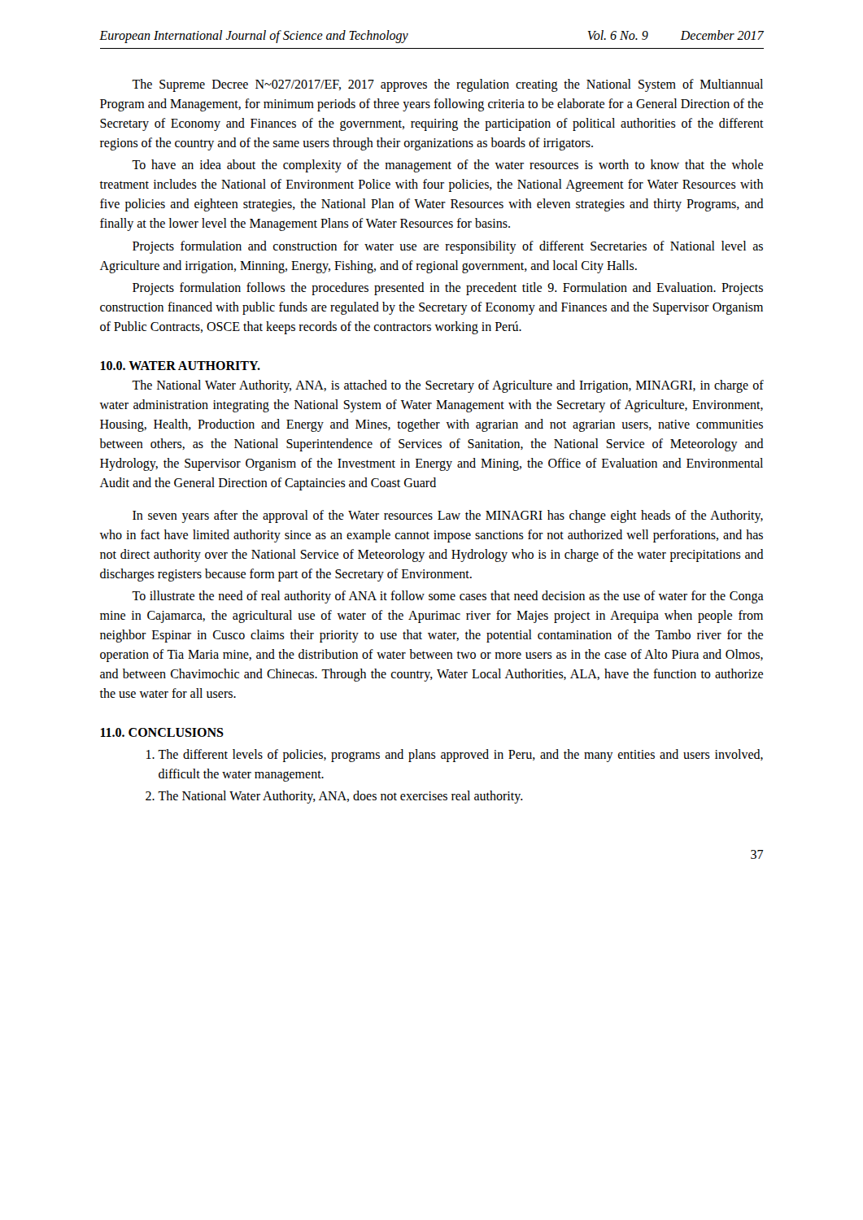European International Journal of Science and Technology Vol. 6 No. 9 December 2017
The Supreme Decree N~027/2017/EF, 2017 approves the regulation creating the National System of Multiannual Program and Management, for minimum periods of three years following criteria to be elaborate for a General Direction of the Secretary of Economy and Finances of the government, requiring the participation of political authorities of the different regions of the country and of the same users through their organizations as boards of irrigators.
To have an idea about the complexity of the management of the water resources is worth to know that the whole treatment includes the National of Environment Police with four policies, the National Agreement for Water Resources with five policies and eighteen strategies, the National Plan of Water Resources with eleven strategies and thirty Programs, and finally at the lower level the Management Plans of Water Resources for basins.
Projects formulation and construction for water use are responsibility of different Secretaries of National level as Agriculture and irrigation, Minning, Energy, Fishing, and of regional government, and local City Halls.
Projects formulation follows the procedures presented in the precedent title 9. Formulation and Evaluation. Projects construction financed with public funds are regulated by the Secretary of Economy and Finances and the Supervisor Organism of Public Contracts, OSCE that keeps records of the contractors working in Perú.
10.0. WATER AUTHORITY.
The National Water Authority, ANA, is attached to the Secretary of Agriculture and Irrigation, MINAGRI, in charge of water administration integrating the National System of Water Management with the Secretary of Agriculture, Environment, Housing, Health, Production and Energy and Mines, together with agrarian and not agrarian users, native communities between others, as the National Superintendence of Services of Sanitation, the National Service of Meteorology and Hydrology, the Supervisor Organism of the Investment in Energy and Mining, the Office of Evaluation and Environmental Audit and the General Direction of Captaincies and Coast Guard
In seven years after the approval of the Water resources Law the MINAGRI has change eight heads of the Authority, who in fact have limited authority since as an example cannot impose sanctions for not authorized well perforations, and has not direct authority over the National Service of Meteorology and Hydrology who is in charge of the water precipitations and discharges registers because form part of the Secretary of Environment.
To illustrate the need of real authority of ANA it follow some cases that need decision as the use of water for the Conga mine in Cajamarca, the agricultural use of water of the Apurimac river for Majes project in Arequipa when people from neighbor Espinar in Cusco claims their priority to use that water, the potential contamination of the Tambo river for the operation of Tia Maria mine, and the distribution of water between two or more users as in the case of Alto Piura and Olmos, and between Chavimochic and Chinecas. Through the country, Water Local Authorities, ALA, have the function to authorize the use water for all users.
11.0. CONCLUSIONS
The different levels of policies, programs and plans approved in Peru, and the many entities and users involved, difficult the water management.
The National Water Authority, ANA, does not exercises real authority.
37